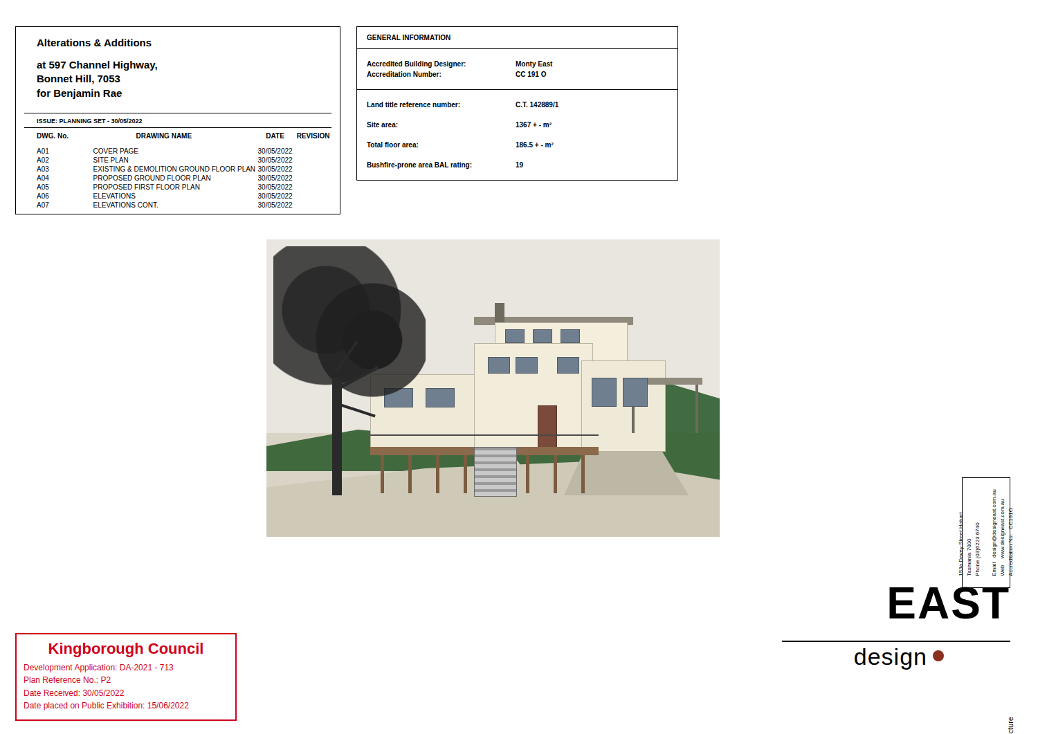Alterations & Additions
at 597 Channel Highway,
Bonnet Hill, 7053
for Benjamin Rae
ISSUE: PLANNING SET - 30/05/2022
| DWG. No. | DRAWING NAME | DATE | REVISION |
| --- | --- | --- | --- |
| A01 | COVER PAGE | 30/05/2022 | |
| A02 | SITE PLAN | 30/05/2022 | |
| A03 | EXISTING & DEMOLITION GROUND FLOOR PLAN | 30/05/2022 | |
| A04 | PROPOSED GROUND FLOOR PLAN | 30/05/2022 | |
| A05 | PROPOSED FIRST FLOOR PLAN | 30/05/2022 | |
| A06 | ELEVATIONS | 30/05/2022 | |
| A07 | ELEVATIONS CONT. | 30/05/2022 | |
GENERAL INFORMATION
| Accredited Building Designer: | Monty East |
| Accreditation Number: | CC 191 O |
| Land title reference number: | C.T. 142889/1 |
| Site area: | 1367 + - m² |
| Total floor area: | 186.5 + - m² |
| Bushfire-prone area BAL rating: | 19 |
Kingborough Council
Development Application: DA-2021 - 713
Plan Reference No.: P2
Date Received: 30/05/2022
Date placed on Public Exhibition: 15/06/2022
153a Davey Street Hobart
Tasmania 7000
Phone (03)6223 6740
Email design@designeast.com.au
Web www.designeast.com.au
Accreditation No. CC191O
EAST
design
building design and interior architecture